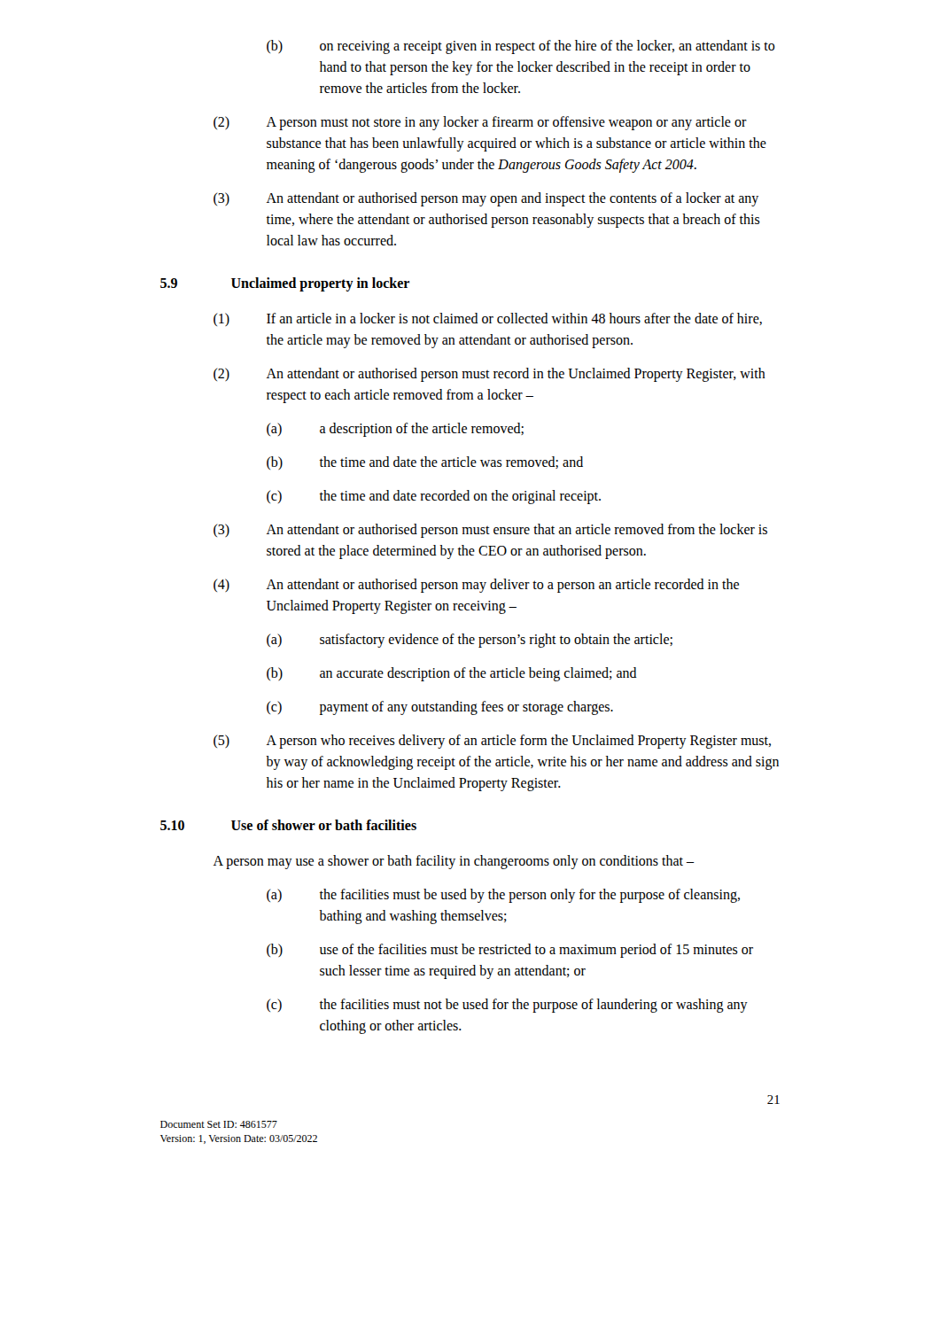(b)
on receiving a receipt given in respect of the hire of the locker, an attendant is to hand to that person the key for the locker described in the receipt in order to remove the articles from the locker.
(2)
A person must not store in any locker a firearm or offensive weapon or any article or substance that has been unlawfully acquired or which is a substance or article within the meaning of ‘dangerous goods’ under the Dangerous Goods Safety Act 2004.
(3)
An attendant or authorised person may open and inspect the contents of a locker at any time, where the attendant or authorised person reasonably suspects that a breach of this local law has occurred.
5.9
Unclaimed property in locker
(1)
If an article in a locker is not claimed or collected within 48 hours after the date of hire, the article may be removed by an attendant or authorised person.
(2)
An attendant or authorised person must record in the Unclaimed Property Register, with respect to each article removed from a locker –
(a)
a description of the article removed;
(b)
the time and date the article was removed; and
(c)
the time and date recorded on the original receipt.
(3)
An attendant or authorised person must ensure that an article removed from the locker is stored at the place determined by the CEO or an authorised person.
(4)
An attendant or authorised person may deliver to a person an article recorded in the Unclaimed Property Register on receiving –
(a)
satisfactory evidence of the person’s right to obtain the article;
(b)
an accurate description of the article being claimed; and
(c)
payment of any outstanding fees or storage charges.
(5)
A person who receives delivery of an article form the Unclaimed Property Register must, by way of acknowledging receipt of the article, write his or her name and address and sign his or her name in the Unclaimed Property Register.
5.10
Use of shower or bath facilities
A person may use a shower or bath facility in changerooms only on conditions that –
(a)
the facilities must be used by the person only for the purpose of cleansing, bathing and washing themselves;
(b)
use of the facilities must be restricted to a maximum period of 15 minutes or such lesser time as required by an attendant; or
(c)
the facilities must not be used for the purpose of laundering or washing any clothing or other articles.
21
Document Set ID: 4861577
Version: 1, Version Date: 03/05/2022